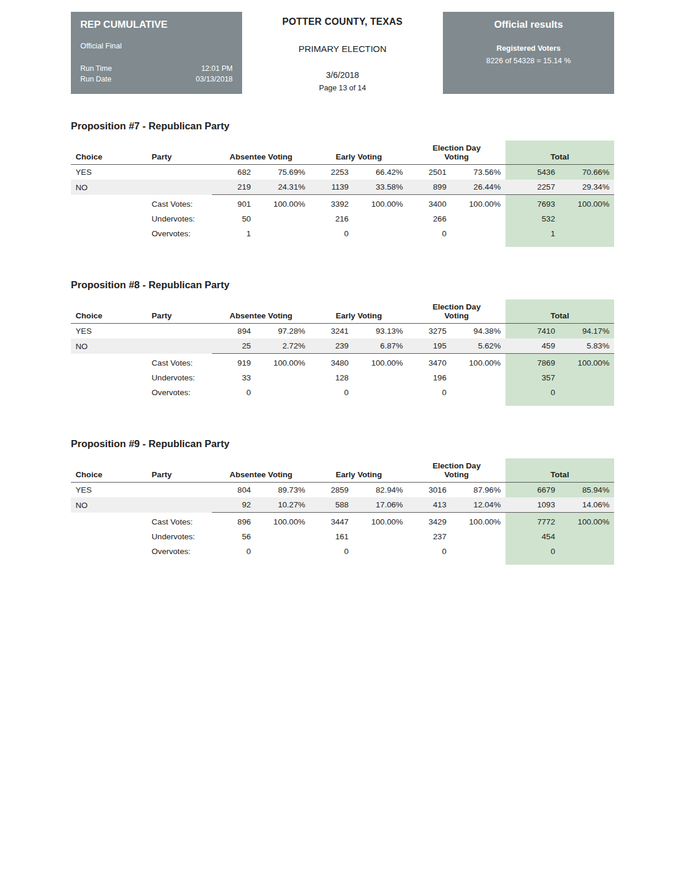REP CUMULATIVE
Official Final
| Run Time | 12:01 PM |
| Run Date | 03/13/2018 |
POTTER COUNTY, TEXAS
PRIMARY ELECTION
3/6/2018
Page 13 of 14
Official results
Registered Voters
8226 of 54328 = 15.14 %
Proposition #7 - Republican Party
| Choice | Party | Absentee Voting | Early Voting | Election Day Voting | Total |
| --- | --- | --- | --- | --- | --- |
| YES | | 682 | 75.69% | 2253 | 66.42% | 2501 | 73.56% | 5436 | 70.66% |
| NO | | 219 | 24.31% | 1139 | 33.58% | 899 | 26.44% | 2257 | 29.34% |
| | Cast Votes: | 901 | 100.00% | 3392 | 100.00% | 3400 | 100.00% | 7693 | 100.00% |
| | Undervotes: | 50 | | 216 | | 266 | | 532 | |
| | Overvotes: | 1 | | 0 | | 0 | | 1 | |
Proposition #8 - Republican Party
| Choice | Party | Absentee Voting | Early Voting | Election Day Voting | Total |
| --- | --- | --- | --- | --- | --- |
| YES | | 894 | 97.28% | 3241 | 93.13% | 3275 | 94.38% | 7410 | 94.17% |
| NO | | 25 | 2.72% | 239 | 6.87% | 195 | 5.62% | 459 | 5.83% |
| | Cast Votes: | 919 | 100.00% | 3480 | 100.00% | 3470 | 100.00% | 7869 | 100.00% |
| | Undervotes: | 33 | | 128 | | 196 | | 357 | |
| | Overvotes: | 0 | | 0 | | 0 | | 0 | |
Proposition #9 - Republican Party
| Choice | Party | Absentee Voting | Early Voting | Election Day Voting | Total |
| --- | --- | --- | --- | --- | --- |
| YES | | 804 | 89.73% | 2859 | 82.94% | 3016 | 87.96% | 6679 | 85.94% |
| NO | | 92 | 10.27% | 588 | 17.06% | 413 | 12.04% | 1093 | 14.06% |
| | Cast Votes: | 896 | 100.00% | 3447 | 100.00% | 3429 | 100.00% | 7772 | 100.00% |
| | Undervotes: | 56 | | 161 | | 237 | | 454 | |
| | Overvotes: | 0 | | 0 | | 0 | | 0 | |